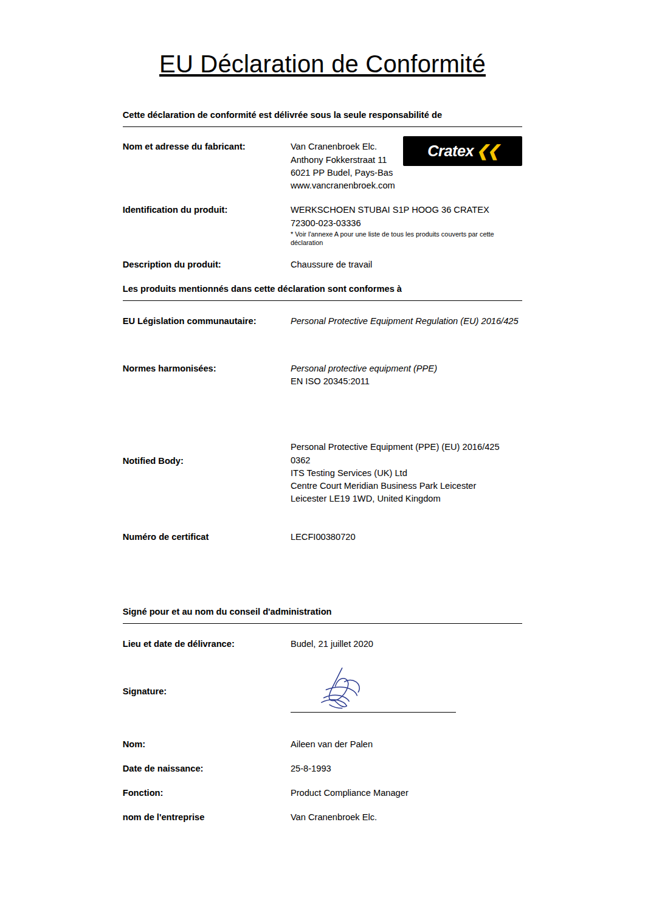EU Déclaration de Conformité
Cette déclaration de conformité est délivrée sous la seule responsabilité de
| Nom et adresse du fabricant: | Van Cranenbroek Elc. Anthony Fokkerstraat 11 6021 PP Budel, Pays-Bas www.vancranenbroek.com Cratex ❮❮ |
| Identification du produit: | WERKSCHOEN STUBAI S1P HOOG 36 CRATEX 72300-023-03336 * Voir l'annexe A pour une liste de tous les produits couverts par cette déclaration |
| Description du produit: | Chaussure de travail |
Les produits mentionnés dans cette déclaration sont conformes à
| EU Législation communautaire: | Personal Protective Equipment Regulation (EU) 2016/425 |
| Normes harmonisées: | Personal protective equipment (PPE) EN ISO 20345:2011 |
| Notified Body: | Personal Protective Equipment (PPE) (EU) 2016/425 0362 ITS Testing Services (UK) Ltd Centre Court Meridian Business Park Leicester Leicester LE19 1WD, United Kingdom |
| Numéro de certificat | LECFI00380720 |
Signé pour et au nom du conseil d'administration
| Lieu et date de délivrance: | Budel, 21 juillet 2020 |
| Signature: | |
| Nom: | Aileen van der Palen |
| Date de naissance: | 25-8-1993 |
| Fonction: | Product Compliance Manager |
| nom de l'entreprise | Van Cranenbroek Elc. |